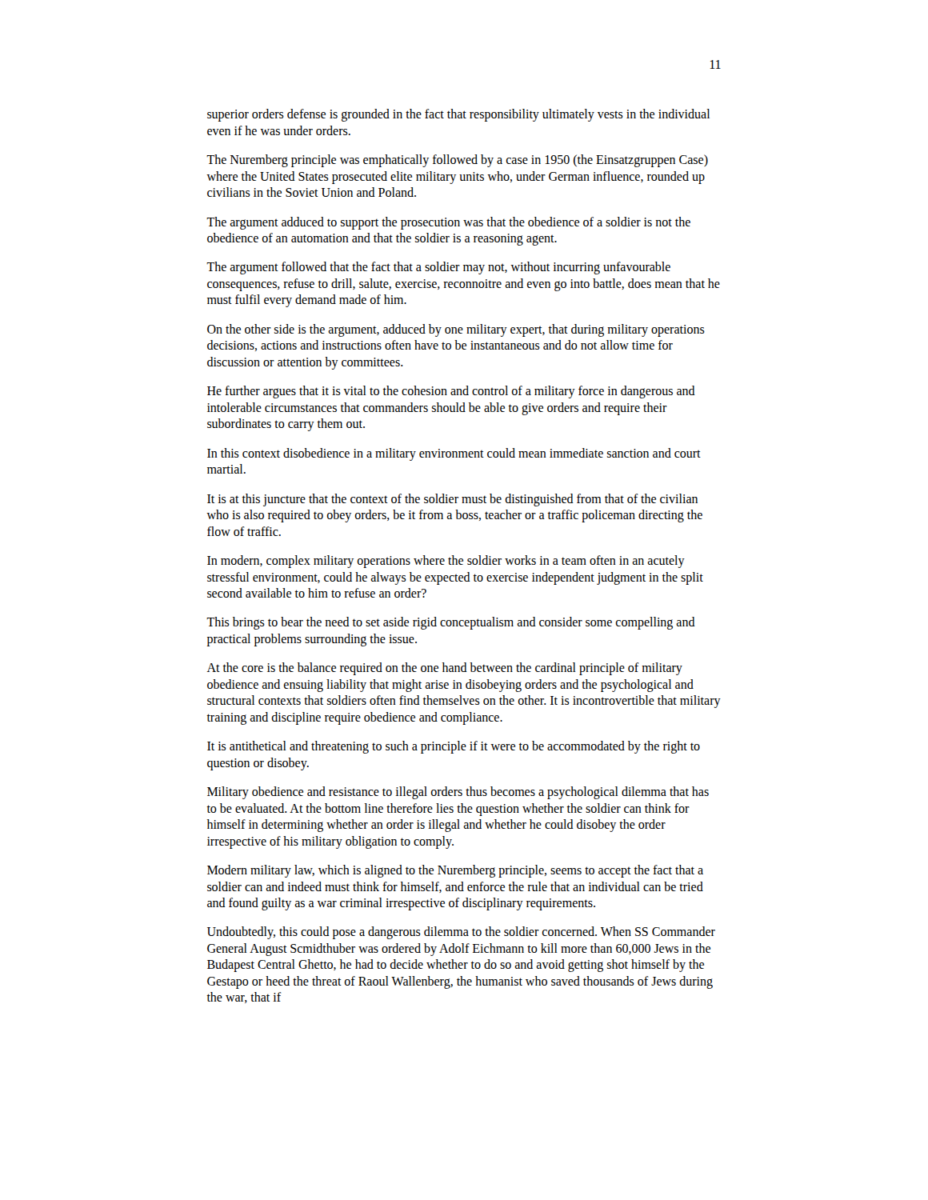11
superior orders defense is grounded in the fact that responsibility ultimately vests in the individual even if he was under orders.
The Nuremberg principle was emphatically followed by a case in 1950 (the Einsatzgruppen Case) where the United States prosecuted elite military units who, under German influence, rounded up civilians in the Soviet Union and Poland.
The argument adduced to support the prosecution was that the obedience of a soldier is not the obedience of an automation and that the soldier is a reasoning agent.
The argument followed that the fact that a soldier may not, without incurring unfavourable consequences, refuse to drill, salute, exercise, reconnoitre and even go into battle, does mean that he must fulfil every demand made of him.
On the other side is the argument, adduced by one military expert, that during military operations decisions, actions and instructions often have to be instantaneous and do not allow time for discussion or attention by committees.
He further argues that it is vital to the cohesion and control of a military force in dangerous and intolerable circumstances that commanders should be able to give orders and require their subordinates to carry them out.
In this context disobedience in a military environment could mean immediate sanction and court martial.
It is at this juncture that the context of the soldier must be distinguished from that of the civilian who is also required to obey orders, be it from a boss, teacher or a traffic policeman directing the flow of traffic.
In modern, complex military operations where the soldier works in a team often in an acutely stressful environment, could he always be expected to exercise independent judgment in the split second available to him to refuse an order?
This brings to bear the need to set aside rigid conceptualism and consider some compelling and practical problems surrounding the issue.
At the core is the balance required on the one hand between the cardinal principle of military obedience and ensuing liability that might arise in disobeying orders and the psychological and structural contexts that soldiers often find themselves on the other. It is incontrovertible that military training and discipline require obedience and compliance.
It is antithetical and threatening to such a principle if it were to be accommodated by the right to question or disobey.
Military obedience and resistance to illegal orders thus becomes a psychological dilemma that has to be evaluated. At the bottom line therefore lies the question whether the soldier can think for himself in determining whether an order is illegal and whether he could disobey the order irrespective of his military obligation to comply.
Modern military law, which is aligned to the Nuremberg principle, seems to accept the fact that a soldier can and indeed must think for himself, and enforce the rule that an individual can be tried and found guilty as a war criminal irrespective of disciplinary requirements.
Undoubtedly, this could pose a dangerous dilemma to the soldier concerned. When SS Commander General August Scmidthuber was ordered by Adolf Eichmann to kill more than 60,000 Jews in the Budapest Central Ghetto, he had to decide whether to do so and avoid getting shot himself by the Gestapo or heed the threat of Raoul Wallenberg, the humanist who saved thousands of Jews during the war, that if